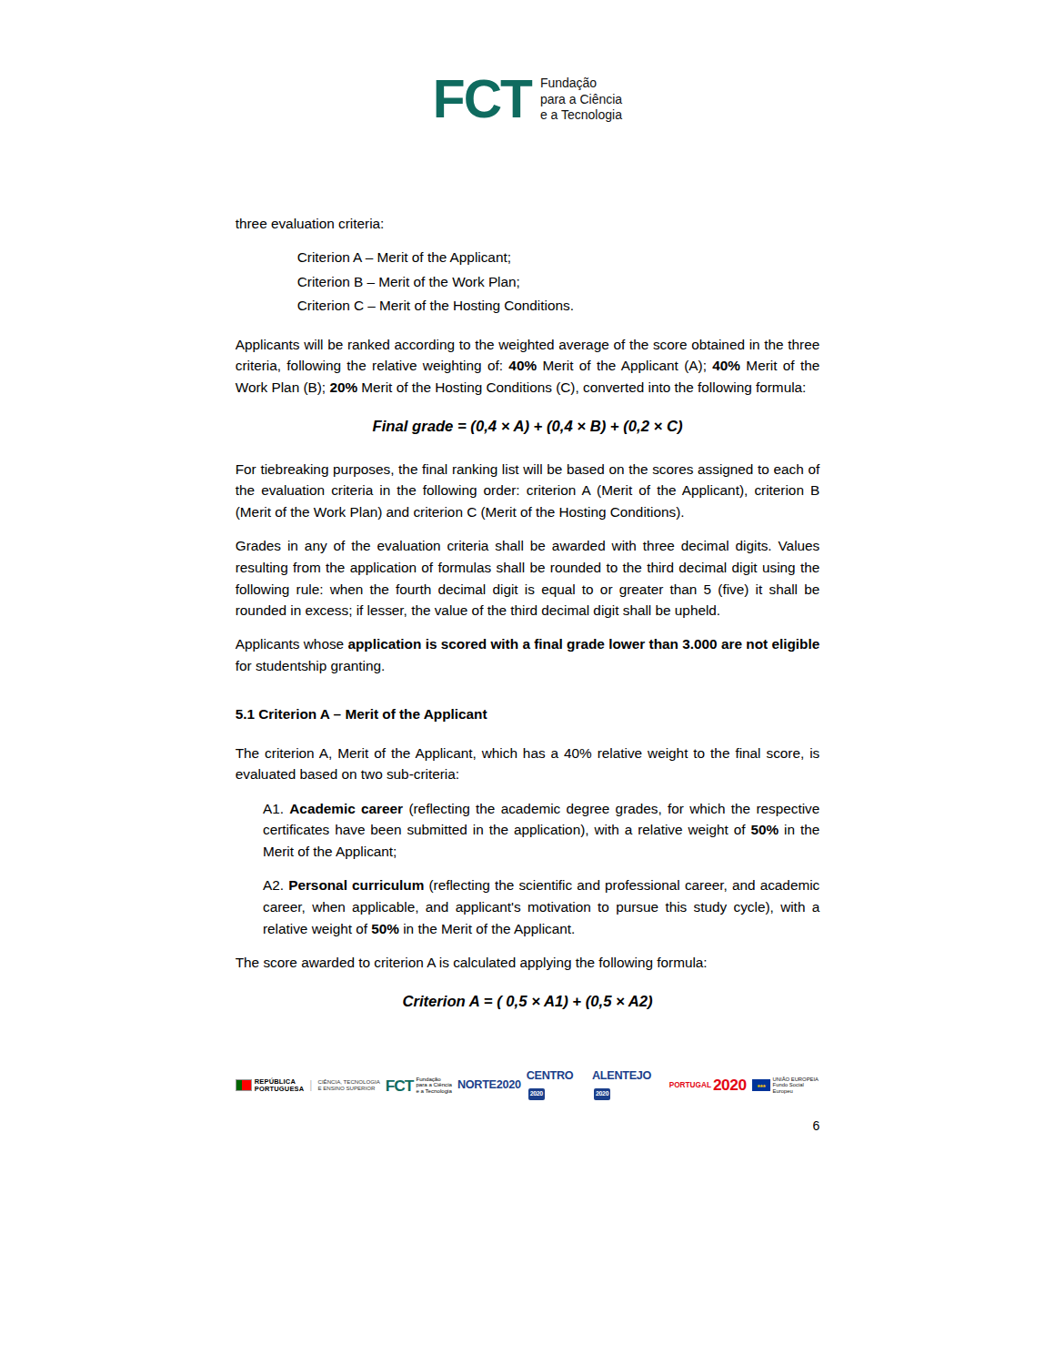FCT Fundação
para a Ciência
e a Tecnologia
three evaluation criteria:
Criterion A – Merit of the Applicant;
Criterion B – Merit of the Work Plan;
Criterion C – Merit of the Hosting Conditions.
Applicants will be ranked according to the weighted average of the score obtained in the three criteria, following the relative weighting of: 40% Merit of the Applicant (A); 40% Merit of the Work Plan (B); 20% Merit of the Hosting Conditions (C), converted into the following formula:
Final grade = (0,4 × A) + (0,4 × B) + (0,2 × C)
For tiebreaking purposes, the final ranking list will be based on the scores assigned to each of the evaluation criteria in the following order: criterion A (Merit of the Applicant), criterion B (Merit of the Work Plan) and criterion C (Merit of the Hosting Conditions).
Grades in any of the evaluation criteria shall be awarded with three decimal digits. Values resulting from the application of formulas shall be rounded to the third decimal digit using the following rule: when the fourth decimal digit is equal to or greater than 5 (five) it shall be rounded in excess; if lesser, the value of the third decimal digit shall be upheld.
Applicants whose application is scored with a final grade lower than 3.000 are not eligible for studentship granting.
5.1 Criterion A – Merit of the Applicant
The criterion A, Merit of the Applicant, which has a 40% relative weight to the final score, is evaluated based on two sub-criteria:
A1. Academic career (reflecting the academic degree grades, for which the respective certificates have been submitted in the application), with a relative weight of 50% in the Merit of the Applicant;
A2. Personal curriculum (reflecting the scientific and professional career, and academic career, when applicable, and applicant's motivation to pursue this study cycle), with a relative weight of 50% in the Merit of the Applicant.
The score awarded to criterion A is calculated applying the following formula:
Criterion A = ( 0,5 × A1) + (0,5 × A2)
REPÚBLICA
PORTUGUESA | CIÊNCIA, TECNOLOGIA
E ENSINO SUPERIOR FCT Fundação
para a Ciência
e a Tecnologia NORTE2020 CENTRO2020 ALENTEJO2020 PORTUGAL 2020 UNIÃO EUROPEIA
Fundo Social Europeu
6